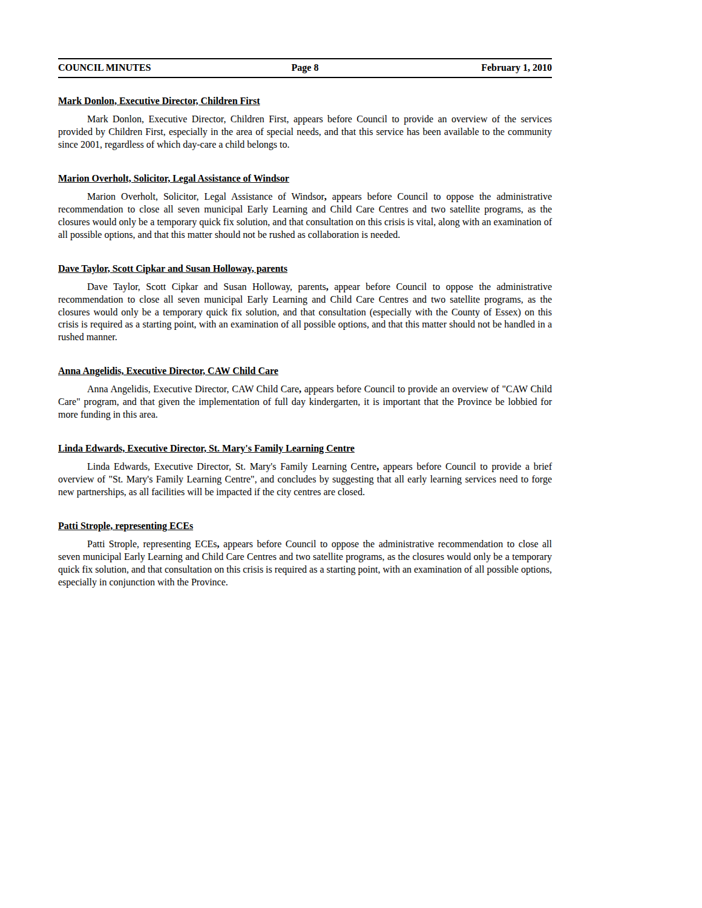COUNCIL MINUTES
Page 8
February 1, 2010
Mark Donlon, Executive Director, Children First
Mark Donlon, Executive Director, Children First, appears before Council to provide an overview of the services provided by Children First, especially in the area of special needs, and that this service has been available to the community since 2001, regardless of which day-care a child belongs to.
Marion Overholt, Solicitor, Legal Assistance of Windsor
Marion Overholt, Solicitor, Legal Assistance of Windsor, appears before Council to oppose the administrative recommendation to close all seven municipal Early Learning and Child Care Centres and two satellite programs, as the closures would only be a temporary quick fix solution, and that consultation on this crisis is vital, along with an examination of all possible options, and that this matter should not be rushed as collaboration is needed.
Dave Taylor, Scott Cipkar and Susan Holloway, parents
Dave Taylor, Scott Cipkar and Susan Holloway, parents, appear before Council to oppose the administrative recommendation to close all seven municipal Early Learning and Child Care Centres and two satellite programs, as the closures would only be a temporary quick fix solution, and that consultation (especially with the County of Essex) on this crisis is required as a starting point, with an examination of all possible options, and that this matter should not be handled in a rushed manner.
Anna Angelidis, Executive Director, CAW Child Care
Anna Angelidis, Executive Director, CAW Child Care, appears before Council to provide an overview of "CAW Child Care" program, and that given the implementation of full day kindergarten, it is important that the Province be lobbied for more funding in this area.
Linda Edwards, Executive Director, St. Mary's Family Learning Centre
Linda Edwards, Executive Director, St. Mary's Family Learning Centre, appears before Council to provide a brief overview of "St. Mary's Family Learning Centre", and concludes by suggesting that all early learning services need to forge new partnerships, as all facilities will be impacted if the city centres are closed.
Patti Strople, representing ECEs
Patti Strople, representing ECEs, appears before Council to oppose the administrative recommendation to close all seven municipal Early Learning and Child Care Centres and two satellite programs, as the closures would only be a temporary quick fix solution, and that consultation on this crisis is required as a starting point, with an examination of all possible options, especially in conjunction with the Province.